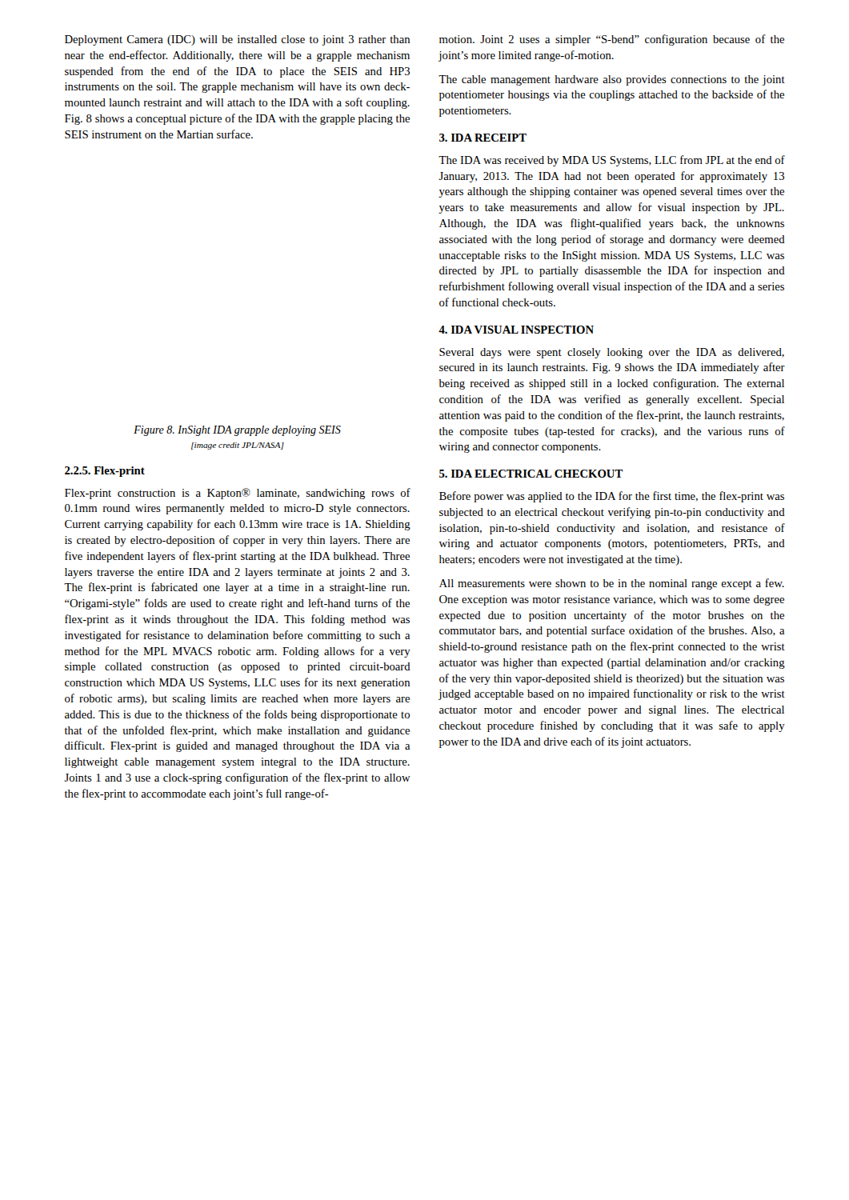Deployment Camera (IDC) will be installed close to joint 3 rather than near the end-effector. Additionally, there will be a grapple mechanism suspended from the end of the IDA to place the SEIS and HP3 instruments on the soil. The grapple mechanism will have its own deck-mounted launch restraint and will attach to the IDA with a soft coupling. Fig. 8 shows a conceptual picture of the IDA with the grapple placing the SEIS instrument on the Martian surface.
Figure 8. InSight IDA grapple deploying SEIS [image credit JPL/NASA]
2.2.5. Flex-print
Flex-print construction is a Kapton® laminate, sandwiching rows of 0.1mm round wires permanently melded to micro-D style connectors. Current carrying capability for each 0.13mm wire trace is 1A. Shielding is created by electro-deposition of copper in very thin layers. There are five independent layers of flex-print starting at the IDA bulkhead. Three layers traverse the entire IDA and 2 layers terminate at joints 2 and 3. The flex-print is fabricated one layer at a time in a straight-line run. “Origami-style” folds are used to create right and left-hand turns of the flex-print as it winds throughout the IDA. This folding method was investigated for resistance to delamination before committing to such a method for the MPL MVACS robotic arm. Folding allows for a very simple collated construction (as opposed to printed circuit-board construction which MDA US Systems, LLC uses for its next generation of robotic arms), but scaling limits are reached when more layers are added. This is due to the thickness of the folds being disproportionate to that of the unfolded flex-print, which make installation and guidance difficult. Flex-print is guided and managed throughout the IDA via a lightweight cable management system integral to the IDA structure. Joints 1 and 3 use a clock-spring configuration of the flex-print to allow the flex-print to accommodate each joint’s full range-of-
motion. Joint 2 uses a simpler “S-bend” configuration because of the joint’s more limited range-of-motion.
The cable management hardware also provides connections to the joint potentiometer housings via the couplings attached to the backside of the potentiometers.
3. IDA RECEIPT
The IDA was received by MDA US Systems, LLC from JPL at the end of January, 2013. The IDA had not been operated for approximately 13 years although the shipping container was opened several times over the years to take measurements and allow for visual inspection by JPL. Although, the IDA was flight-qualified years back, the unknowns associated with the long period of storage and dormancy were deemed unacceptable risks to the InSight mission. MDA US Systems, LLC was directed by JPL to partially disassemble the IDA for inspection and refurbishment following overall visual inspection of the IDA and a series of functional check-outs.
4. IDA VISUAL INSPECTION
Several days were spent closely looking over the IDA as delivered, secured in its launch restraints. Fig. 9 shows the IDA immediately after being received as shipped still in a locked configuration. The external condition of the IDA was verified as generally excellent. Special attention was paid to the condition of the flex-print, the launch restraints, the composite tubes (tap-tested for cracks), and the various runs of wiring and connector components.
5. IDA ELECTRICAL CHECKOUT
Before power was applied to the IDA for the first time, the flex-print was subjected to an electrical checkout verifying pin-to-pin conductivity and isolation, pin-to-shield conductivity and isolation, and resistance of wiring and actuator components (motors, potentiometers, PRTs, and heaters; encoders were not investigated at the time).
All measurements were shown to be in the nominal range except a few. One exception was motor resistance variance, which was to some degree expected due to position uncertainty of the motor brushes on the commutator bars, and potential surface oxidation of the brushes. Also, a shield-to-ground resistance path on the flex-print connected to the wrist actuator was higher than expected (partial delamination and/or cracking of the very thin vapor-deposited shield is theorized) but the situation was judged acceptable based on no impaired functionality or risk to the wrist actuator motor and encoder power and signal lines. The electrical checkout procedure finished by concluding that it was safe to apply power to the IDA and drive each of its joint actuators.